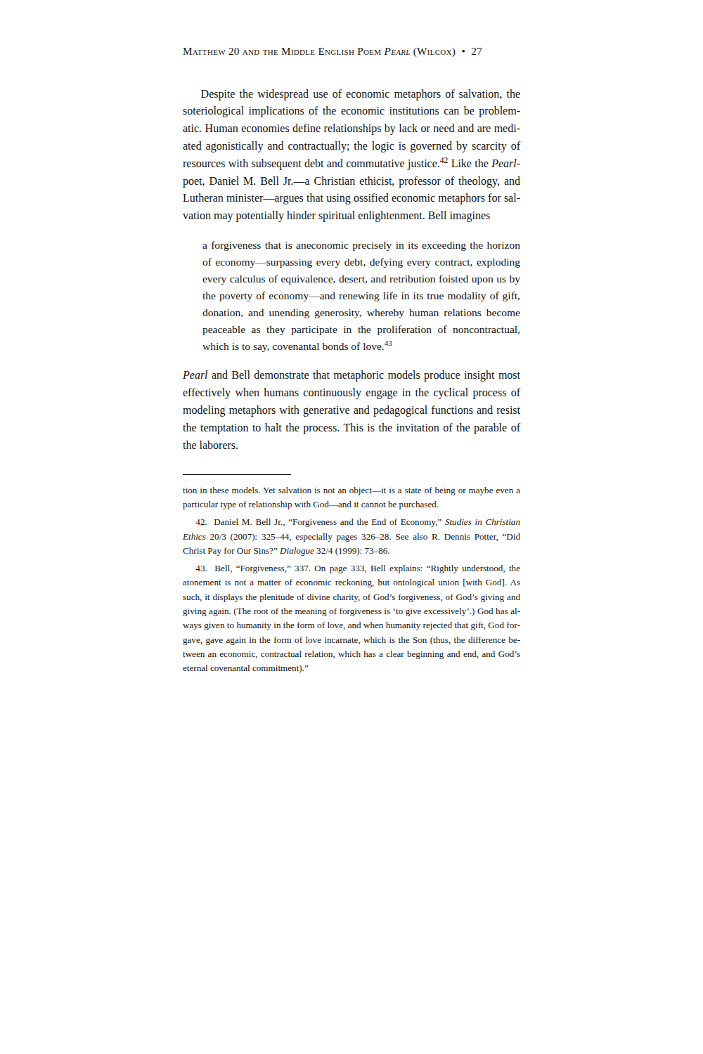Matthew 20 and the Middle English Poem Pearl (Wilcox) • 27
Despite the widespread use of economic metaphors of salvation, the soteriological implications of the economic institutions can be problematic. Human economies define relationships by lack or need and are mediated agonistically and contractually; the logic is governed by scarcity of resources with subsequent debt and commutative justice.42 Like the Pearl-poet, Daniel M. Bell Jr.—a Christian ethicist, professor of theology, and Lutheran minister—argues that using ossified economic metaphors for salvation may potentially hinder spiritual enlightenment. Bell imagines
a forgiveness that is aneconomic precisely in its exceeding the horizon of economy—surpassing every debt, defying every contract, exploding every calculus of equivalence, desert, and retribution foisted upon us by the poverty of economy—and renewing life in its true modality of gift, donation, and unending generosity, whereby human relations become peaceable as they participate in the proliferation of noncontractual, which is to say, covenantal bonds of love.43
Pearl and Bell demonstrate that metaphoric models produce insight most effectively when humans continuously engage in the cyclical process of modeling metaphors with generative and pedagogical functions and resist the temptation to halt the process. This is the invitation of the parable of the laborers.
tion in these models. Yet salvation is not an object—it is a state of being or maybe even a particular type of relationship with God—and it cannot be purchased.
42. Daniel M. Bell Jr., “Forgiveness and the End of Economy,” Studies in Christian Ethics 20/3 (2007): 325–44, especially pages 326–28. See also R. Dennis Potter, “Did Christ Pay for Our Sins?” Dialogue 32/4 (1999): 73–86.
43. Bell, “Forgiveness,” 337. On page 333, Bell explains: “Rightly understood, the atonement is not a matter of economic reckoning, but ontological union [with God]. As such, it displays the plenitude of divine charity, of God’s forgiveness, of God’s giving and giving again. (The root of the meaning of forgiveness is ‘to give excessively’.) God has always given to humanity in the form of love, and when humanity rejected that gift, God forgave, gave again in the form of love incarnate, which is the Son (thus, the difference between an economic, contractual relation, which has a clear beginning and end, and God’s eternal covenantal commitment).”